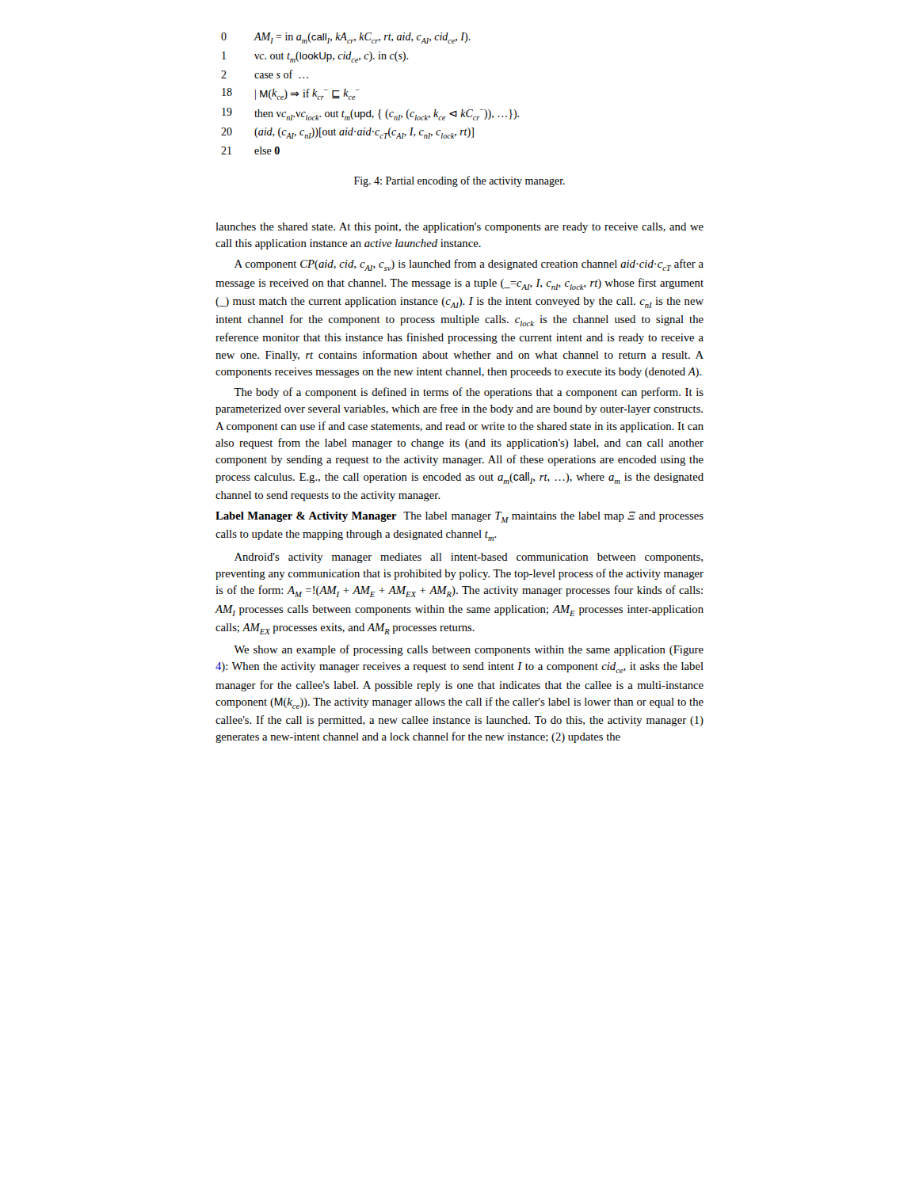| 0 | AM I = in a m ( call I , kA cr , kC cr , rt , aid , c AI , cid ce , I ). |
| 1 | ν c . out t m ( lookUp , cid ce , c ). in c ( s ). |
| 2 | case s of … |
| 18 | / M ( k ce ) ⇒ if k cr − ⊑ k ce − |
| 19 | then ν c nI .ν c lock . out t m ( upd , { ( c nI , ( c lock , k ce ⊲ kC cr − )), …}). |
| 20 | ( aid , ( c AI , c nI ))[out aid · aid · c cT ( c AI , I , c nI , c lock , rt )] |
| 21 | else 0 |
Fig. 4: Partial encoding of the activity manager.
launches the shared state. At this point, the application's components are ready to receive calls, and we call this application instance an active launched instance.
A component CP(aid, cid, cAI, csv) is launched from a designated creation channel aid·cid·ccT after a message is received on that channel. The message is a tuple (_=cAI, I, cnI, clock, rt) whose first argument (_) must match the current application instance (cAI). I is the intent conveyed by the call. cnI is the new intent channel for the component to process multiple calls. clock is the channel used to signal the reference monitor that this instance has finished processing the current intent and is ready to receive a new one. Finally, rt contains information about whether and on what channel to return a result. A components receives messages on the new intent channel, then proceeds to execute its body (denoted A).
The body of a component is defined in terms of the operations that a component can perform. It is parameterized over several variables, which are free in the body and are bound by outer-layer constructs. A component can use if and case statements, and read or write to the shared state in its application. It can also request from the label manager to change its (and its application's) label, and can call another component by sending a request to the activity manager. All of these operations are encoded using the process calculus. E.g., the call operation is encoded as out am(callI, rt, …), where am is the designated channel to send requests to the activity manager.
Label Manager & Activity Manager The label manager TM maintains the label map Ξ and processes calls to update the mapping through a designated channel tm.
Android's activity manager mediates all intent-based communication between components, preventing any communication that is prohibited by policy. The top-level process of the activity manager is of the form: AM =!(AMI + AME + AMEX + AMR). The activity manager processes four kinds of calls: AMI processes calls between components within the same application; AME processes inter-application calls; AMEX processes exits, and AMR processes returns.
We show an example of processing calls between components within the same application (Figure 4): When the activity manager receives a request to send intent I to a component cidce, it asks the label manager for the callee's label. A possible reply is one that indicates that the callee is a multi-instance component (M(kce)). The activity manager allows the call if the caller's label is lower than or equal to the callee's. If the call is permitted, a new callee instance is launched. To do this, the activity manager (1) generates a new-intent channel and a lock channel for the new instance; (2) updates the